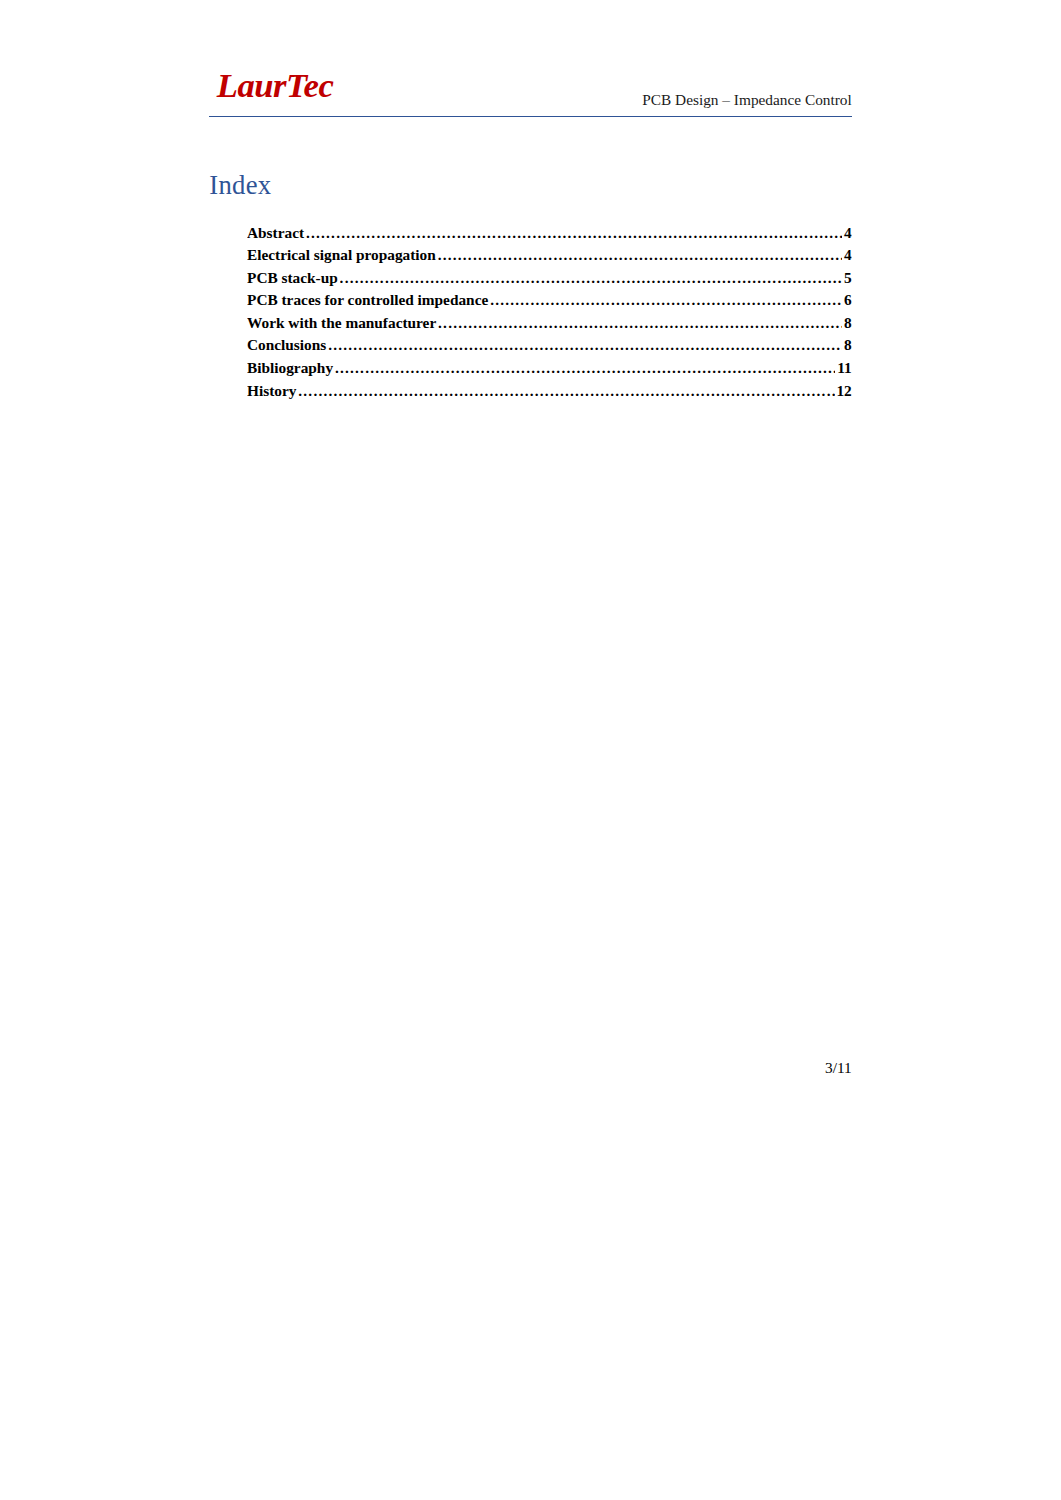LaurTec
PCB Design – Impedance Control
Index
Abstract.................................................................................................................................. 4
Electrical signal propagation.............................................................................................. 4
PCB stack-up......................................................................................................................... 5
PCB traces for controlled impedance.................................................................................. 6
Work with the manufacturer.............................................................................................. 8
Conclusions........................................................................................................................... 8
Bibliography......................................................................................................................... 11
History................................................................................................................................ 12
3/11